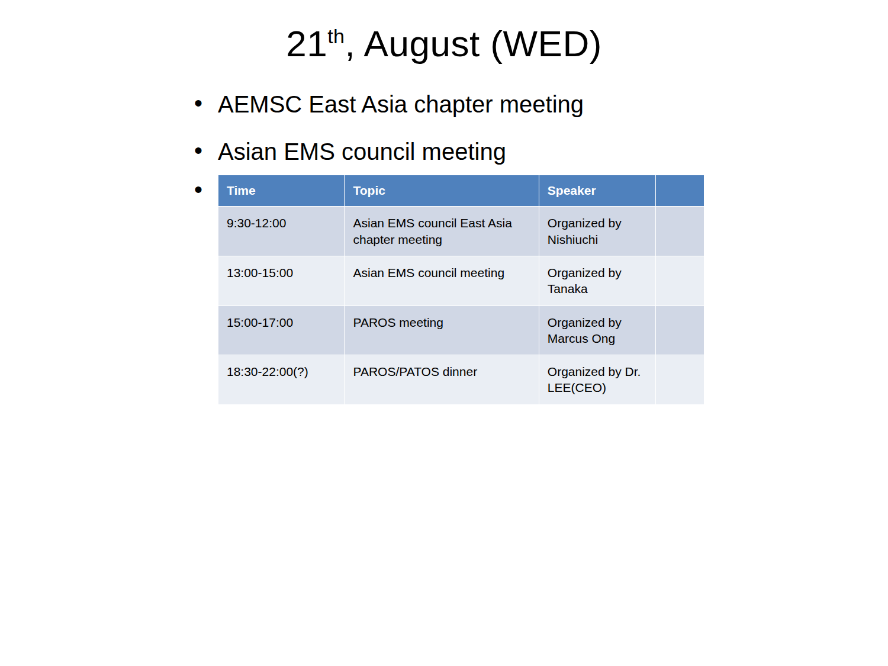21th, August (WED)
AEMSC East Asia chapter meeting
Asian EMS council meeting
| Time | Topic | Speaker | |
| --- | --- | --- | --- |
| 9:30-12:00 | Asian EMS council East Asia chapter meeting | Organized by Nishiuchi | |
| 13:00-15:00 | Asian EMS council meeting | Organized by Tanaka | |
| 15:00-17:00 | PAROS meeting | Organized by Marcus Ong | |
| 18:30-22:00(?) | PAROS/PATOS dinner | Organized by Dr. LEE(CEO) | |